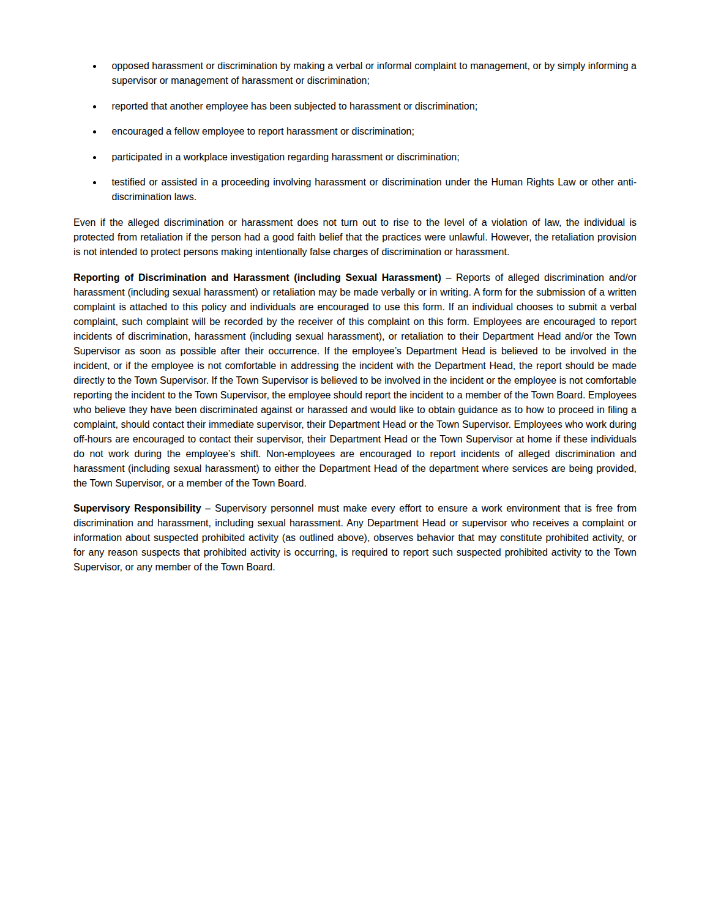opposed harassment or discrimination by making a verbal or informal complaint to management, or by simply informing a supervisor or management of harassment or discrimination;
reported that another employee has been subjected to harassment or discrimination;
encouraged a fellow employee to report harassment or discrimination;
participated in a workplace investigation regarding harassment or discrimination;
testified or assisted in a proceeding involving harassment or discrimination under the Human Rights Law or other anti-discrimination laws.
Even if the alleged discrimination or harassment does not turn out to rise to the level of a violation of law, the individual is protected from retaliation if the person had a good faith belief that the practices were unlawful. However, the retaliation provision is not intended to protect persons making intentionally false charges of discrimination or harassment.
Reporting of Discrimination and Harassment (including Sexual Harassment) – Reports of alleged discrimination and/or harassment (including sexual harassment) or retaliation may be made verbally or in writing. A form for the submission of a written complaint is attached to this policy and individuals are encouraged to use this form. If an individual chooses to submit a verbal complaint, such complaint will be recorded by the receiver of this complaint on this form. Employees are encouraged to report incidents of discrimination, harassment (including sexual harassment), or retaliation to their Department Head and/or the Town Supervisor as soon as possible after their occurrence. If the employee’s Department Head is believed to be involved in the incident, or if the employee is not comfortable in addressing the incident with the Department Head, the report should be made directly to the Town Supervisor. If the Town Supervisor is believed to be involved in the incident or the employee is not comfortable reporting the incident to the Town Supervisor, the employee should report the incident to a member of the Town Board. Employees who believe they have been discriminated against or harassed and would like to obtain guidance as to how to proceed in filing a complaint, should contact their immediate supervisor, their Department Head or the Town Supervisor. Employees who work during off-hours are encouraged to contact their supervisor, their Department Head or the Town Supervisor at home if these individuals do not work during the employee’s shift. Non-employees are encouraged to report incidents of alleged discrimination and harassment (including sexual harassment) to either the Department Head of the department where services are being provided, the Town Supervisor, or a member of the Town Board.
Supervisory Responsibility – Supervisory personnel must make every effort to ensure a work environment that is free from discrimination and harassment, including sexual harassment. Any Department Head or supervisor who receives a complaint or information about suspected prohibited activity (as outlined above), observes behavior that may constitute prohibited activity, or for any reason suspects that prohibited activity is occurring, is required to report such suspected prohibited activity to the Town Supervisor, or any member of the Town Board.